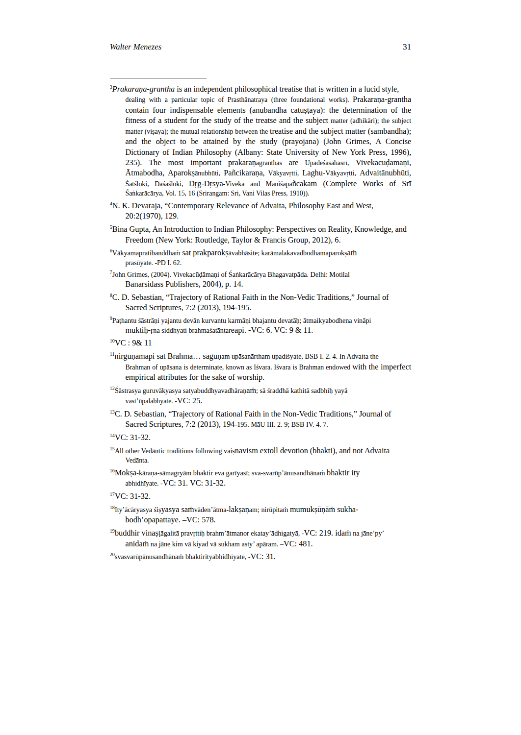Walter Menezes 31
3 Prakaraṇa-grantha is an independent philosophical treatise that is written in a lucid style, dealing with a particular topic of Prasthānatraya (three foundational works). Prakaraṇa-grantha contain four indispensable elements (anubandha catuṣṭaya): the determination of the fitness of a student for the study of the treatse and the subject matter (adhikāri); the subject matter (viṣaya); the mutual relationship between the treatise and the subject matter (sambandha); and the object to be attained by the study (prayojana) (John Grimes, A Concise Dictionary of Indian Philosophy (Albany: State University of New York Press, 1996), 235). The most important prakaraṇagranthas are Upadeśasāhasrī, Vivekacūḍāmaṇi, Ātmabodha, Aparokṣānubhūti, Pañcikaraṇa, Vākyavṛtti, Laghu-Vākyavṛtti, Advaitānubhūti, Śatśloki, Daśaśloki, Dṛg-Dṛsya-Viveka and Maniśapañcakam (Complete Works of Srī Śaṅkarācārya, Vol. 15, 16 (Srirangam: Sri, Vani Vilas Press, 1910)).
4 N. K. Devaraja, “Contemporary Relevance of Advaita, Philosophy East and West, 20:2(1970), 129.
5 Bina Gupta, An Introduction to Indian Philosophy: Perspectives on Reality, Knowledge, and Freedom (New York: Routledge, Taylor & Francis Group, 2012), 6.
6 Vākyamapratibanddhaṁ sat prakparokṣāvabhāsite; karāmalakavadbodhamaparokṣaṁ prasūyate. -PD I. 62.
7 John Grimes, (2004). Vivekacūḍāmaṇi of Śaṅkarācārya Bhagavatpāda. Delhi: Motilal Banarsidass Publishers, 2004), p. 14.
8 C. D. Sebastian, “Trajectory of Rational Faith in the Non-Vedic Traditions,” Journal of Sacred Scriptures, 7:2 (2013), 194-195.
9 Paṭhantu śāstrāṇi yajantu devān kurvantu karmāṇi bhajantu devatāḥ; ātmaikyabodhena vināpi muktiḥ-ṛna siddhyati brahmaśatāntareapi. -VC: 6. VC: 9 & 11.
10 VC : 9& 11
11 nirguṇamapi sat Brahma… saguṇam upāsanārtham upadiśyate, BSB I. 2. 4. In Advaita the Brahman of upāsana is determinate, known as Iśvara. Iśvara is Brahman endowed with the imperfect empirical attributes for the sake of worship.
12 Śāstrasya guruvākyasya satyabuddhyavadhāraṇaṁ; sā śraddhā kathitā sadbhiḥ yayā vast’ūpalabhyate. -VC: 25.
13 C. D. Sebastian, “Trajectory of Rational Faith in the Non-Vedic Traditions,” Journal of Sacred Scriptures, 7:2 (2013), 194-195. MāU III. 2. 9; BSB IV. 4. 7.
14 VC: 31-32.
15 All other Vedāntic traditions following vaiṣnavism extoll devotion (bhakti), and not Advaita Vedānta.
16 Mokṣa-kāraṇa-sāmagryām bhaktir eva garīyasī; sva-svarūp’ānusandhānaṁ bhaktir ity abhidhīyate. -VC: 31. VC: 31-32.
17 VC: 31-32.
18 Ity’ācāryasya śiṣyasya saṁvāden’ātma-lakṣaṇam; nirūpitaṁ mumukṣūṇāṁ sukha- bodh’opapattaye. –VC: 578.
19 buddhir vinaṣṭāgalitā pravṛttiḥ brahm’ātmanor ekatay’ādhigatyā, -VC: 219. idaṁ na jāne’py’ anidaṁ na jāne kim vā kiyad vā sukham asty’ apāram. –VC: 481.
20svasvarūpānusandhānaṁ bhaktirityabhidhīyate, -VC: 31.